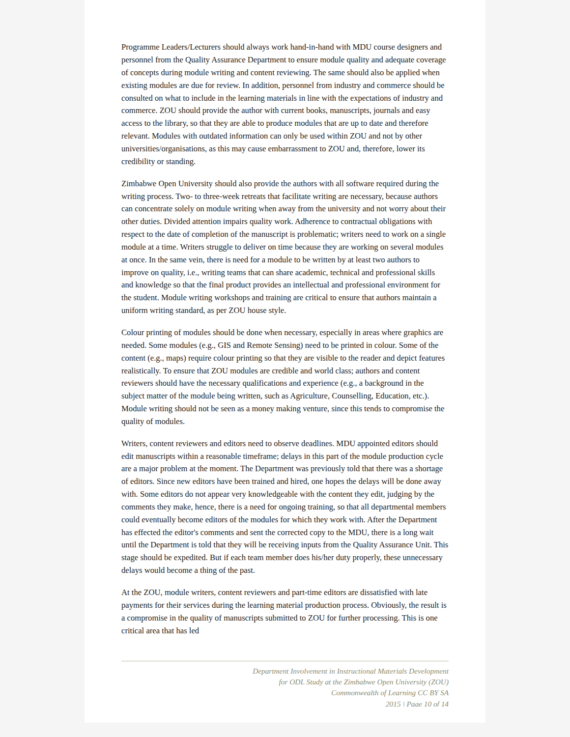Programme Leaders/Lecturers should always work hand-in-hand with MDU course designers and personnel from the Quality Assurance Department to ensure module quality and adequate coverage of concepts during module writing and content reviewing. The same should also be applied when existing modules are due for review. In addition, personnel from industry and commerce should be consulted on what to include in the learning materials in line with the expectations of industry and commerce. ZOU should provide the author with current books, manuscripts, journals and easy access to the library, so that they are able to produce modules that are up to date and therefore relevant. Modules with outdated information can only be used within ZOU and not by other universities/organisations, as this may cause embarrassment to ZOU and, therefore, lower its credibility or standing.
Zimbabwe Open University should also provide the authors with all software required during the writing process. Two- to three-week retreats that facilitate writing are necessary, because authors can concentrate solely on module writing when away from the university and not worry about their other duties. Divided attention impairs quality work. Adherence to contractual obligations with respect to the date of completion of the manuscript is problematic; writers need to work on a single module at a time. Writers struggle to deliver on time because they are working on several modules at once. In the same vein, there is need for a module to be written by at least two authors to improve on quality, i.e., writing teams that can share academic, technical and professional skills and knowledge so that the final product provides an intellectual and professional environment for the student. Module writing workshops and training are critical to ensure that authors maintain a uniform writing standard, as per ZOU house style.
Colour printing of modules should be done when necessary, especially in areas where graphics are needed. Some modules (e.g., GIS and Remote Sensing) need to be printed in colour. Some of the content (e.g., maps) require colour printing so that they are visible to the reader and depict features realistically. To ensure that ZOU modules are credible and world class; authors and content reviewers should have the necessary qualifications and experience (e.g., a background in the subject matter of the module being written, such as Agriculture, Counselling, Education, etc.). Module writing should not be seen as a money making venture, since this tends to compromise the quality of modules.
Writers, content reviewers and editors need to observe deadlines. MDU appointed editors should edit manuscripts within a reasonable timeframe; delays in this part of the module production cycle are a major problem at the moment. The Department was previously told that there was a shortage of editors. Since new editors have been trained and hired, one hopes the delays will be done away with. Some editors do not appear very knowledgeable with the content they edit, judging by the comments they make, hence, there is a need for ongoing training, so that all departmental members could eventually become editors of the modules for which they work with. After the Department has effected the editor's comments and sent the corrected copy to the MDU, there is a long wait until the Department is told that they will be receiving inputs from the Quality Assurance Unit. This stage should be expedited. But if each team member does his/her duty properly, these unnecessary delays would become a thing of the past.
At the ZOU, module writers, content reviewers and part-time editors are dissatisfied with late payments for their services during the learning material production process. Obviously, the result is a compromise in the quality of manuscripts submitted to ZOU for further processing. This is one critical area that has led
Department Involvement in Instructional Materials Development
for ODL Study at the Zimbabwe Open University (ZOU)
Commonwealth of Learning CC BY SA
2015 | Page 10 of 14